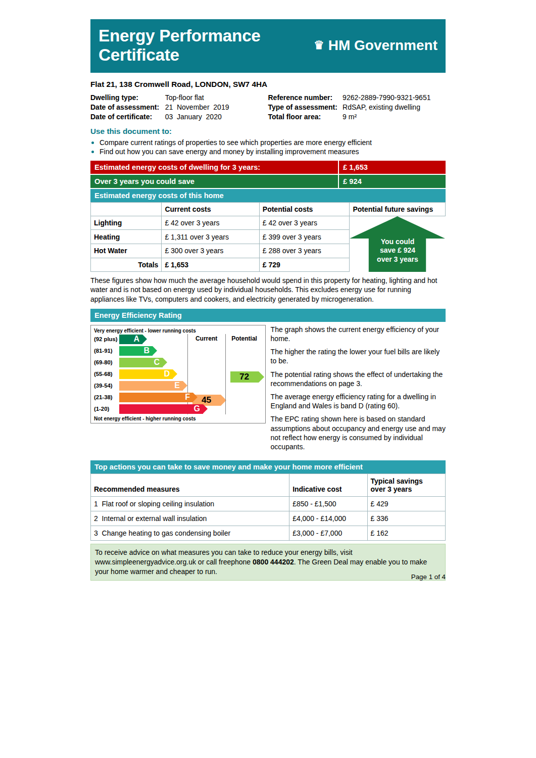Energy Performance Certificate
♛HM Government
Flat 21, 138 Cromwell Road, LONDON, SW7 4HA
| Dwelling type: | Top-floor flat | Reference number: | 9262-2889-7990-9321-9651 |
| Date of assessment: | 21 November 2019 | Type of assessment: | RdSAP, existing dwelling |
| Date of certificate: | 03 January 2020 | Total floor area: | 9 m² |
Use this document to:
Compare current ratings of properties to see which properties are more energy efficient
Find out how you can save energy and money by installing improvement measures
Estimated energy costs of dwelling for 3 years:
£ 1,653
Over 3 years you could save
£ 924
Estimated energy costs of this home
| | Current costs | Potential costs | Potential future savings |
| --- | --- | --- | --- |
| Lighting | £ 42 over 3 years | £ 42 over 3 years | You could save £ 924 over 3 years |
| Heating | £ 1,311 over 3 years | £ 399 over 3 years |
| Hot Water | £ 300 over 3 years | £ 288 over 3 years |
| Totals | £ 1,653 | £ 729 |
These figures show how much the average household would spend in this property for heating, lighting and hot water and is not based on energy used by individual households. This excludes energy use for running appliances like TVs, computers and cookers, and electricity generated by microgeneration.
Energy Efficiency Rating
Very energy efficient - lower running costs
Current
45
Potential
72
(92 plus)
A
(81-91)
B
(69-80)
C
(55-68)
D
(39-54)
E
(21-38)
F
(1-20)
G
Not energy efficient - higher running costs
The graph shows the current energy efficiency of your home.
The higher the rating the lower your fuel bills are likely to be.
The potential rating shows the effect of undertaking the recommendations on page 3.
The average energy efficiency rating for a dwelling in England and Wales is band D (rating 60).
The EPC rating shown here is based on standard assumptions about occupancy and energy use and may not reflect how energy is consumed by individual occupants.
Top actions you can take to save money and make your home more efficient
| Recommended measures | Indicative cost | Typical savings over 3 years |
| --- | --- | --- |
| 1 Flat roof or sloping ceiling insulation | £850 - £1,500 | £ 429 |
| 2 Internal or external wall insulation | £4,000 - £14,000 | £ 336 |
| 3 Change heating to gas condensing boiler | £3,000 - £7,000 | £ 162 |
To receive advice on what measures you can take to reduce your energy bills, visit www.simpleenergyadvice.org.uk or call freephone 0800 444202. The Green Deal may enable you to make your home warmer and cheaper to run.
Page 1 of 4